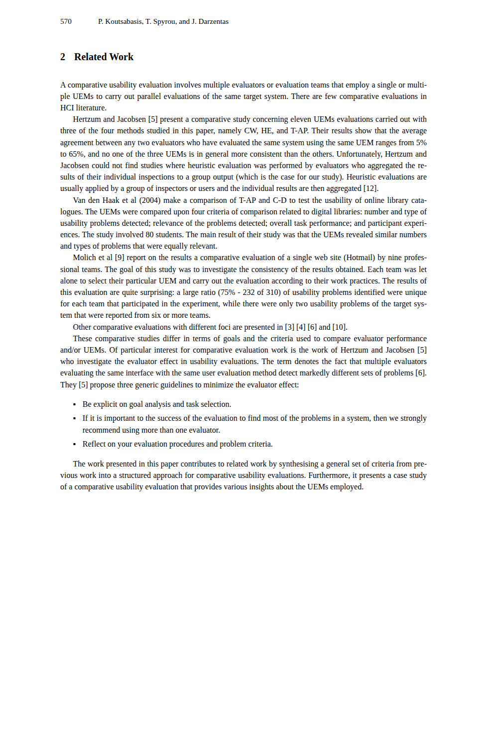570 P. Koutsabasis, T. Spyrou, and J. Darzentas
2 Related Work
A comparative usability evaluation involves multiple evaluators or evaluation teams that employ a single or multiple UEMs to carry out parallel evaluations of the same target system. There are few comparative evaluations in HCI literature.
Hertzum and Jacobsen [5] present a comparative study concerning eleven UEMs evaluations carried out with three of the four methods studied in this paper, namely CW, HE, and T-AP. Their results show that the average agreement between any two evaluators who have evaluated the same system using the same UEM ranges from 5% to 65%, and no one of the three UEMs is in general more consistent than the others. Unfortunately, Hertzum and Jacobsen could not find studies where heuristic evaluation was performed by evaluators who aggregated the results of their individual inspections to a group output (which is the case for our study). Heuristic evaluations are usually applied by a group of inspectors or users and the individual results are then aggregated [12].
Van den Haak et al (2004) make a comparison of T-AP and C-D to test the usability of online library catalogues. The UEMs were compared upon four criteria of comparison related to digital libraries: number and type of usability problems detected; relevance of the problems detected; overall task performance; and participant experiences. The study involved 80 students. The main result of their study was that the UEMs revealed similar numbers and types of problems that were equally relevant.
Molich et al [9] report on the results a comparative evaluation of a single web site (Hotmail) by nine professional teams. The goal of this study was to investigate the consistency of the results obtained. Each team was let alone to select their particular UEM and carry out the evaluation according to their work practices. The results of this evaluation are quite surprising: a large ratio (75% - 232 of 310) of usability problems identified were unique for each team that participated in the experiment, while there were only two usability problems of the target system that were reported from six or more teams.
Other comparative evaluations with different foci are presented in [3] [4] [6] and [10].
These comparative studies differ in terms of goals and the criteria used to compare evaluator performance and/or UEMs. Of particular interest for comparative evaluation work is the work of Hertzum and Jacobsen [5] who investigate the evaluator effect in usability evaluations. The term denotes the fact that multiple evaluators evaluating the same interface with the same user evaluation method detect markedly different sets of problems [6]. They [5] propose three generic guidelines to minimize the evaluator effect:
Be explicit on goal analysis and task selection.
If it is important to the success of the evaluation to find most of the problems in a system, then we strongly recommend using more than one evaluator.
Reflect on your evaluation procedures and problem criteria.
The work presented in this paper contributes to related work by synthesising a general set of criteria from previous work into a structured approach for comparative usability evaluations. Furthermore, it presents a case study of a comparative usability evaluation that provides various insights about the UEMs employed.